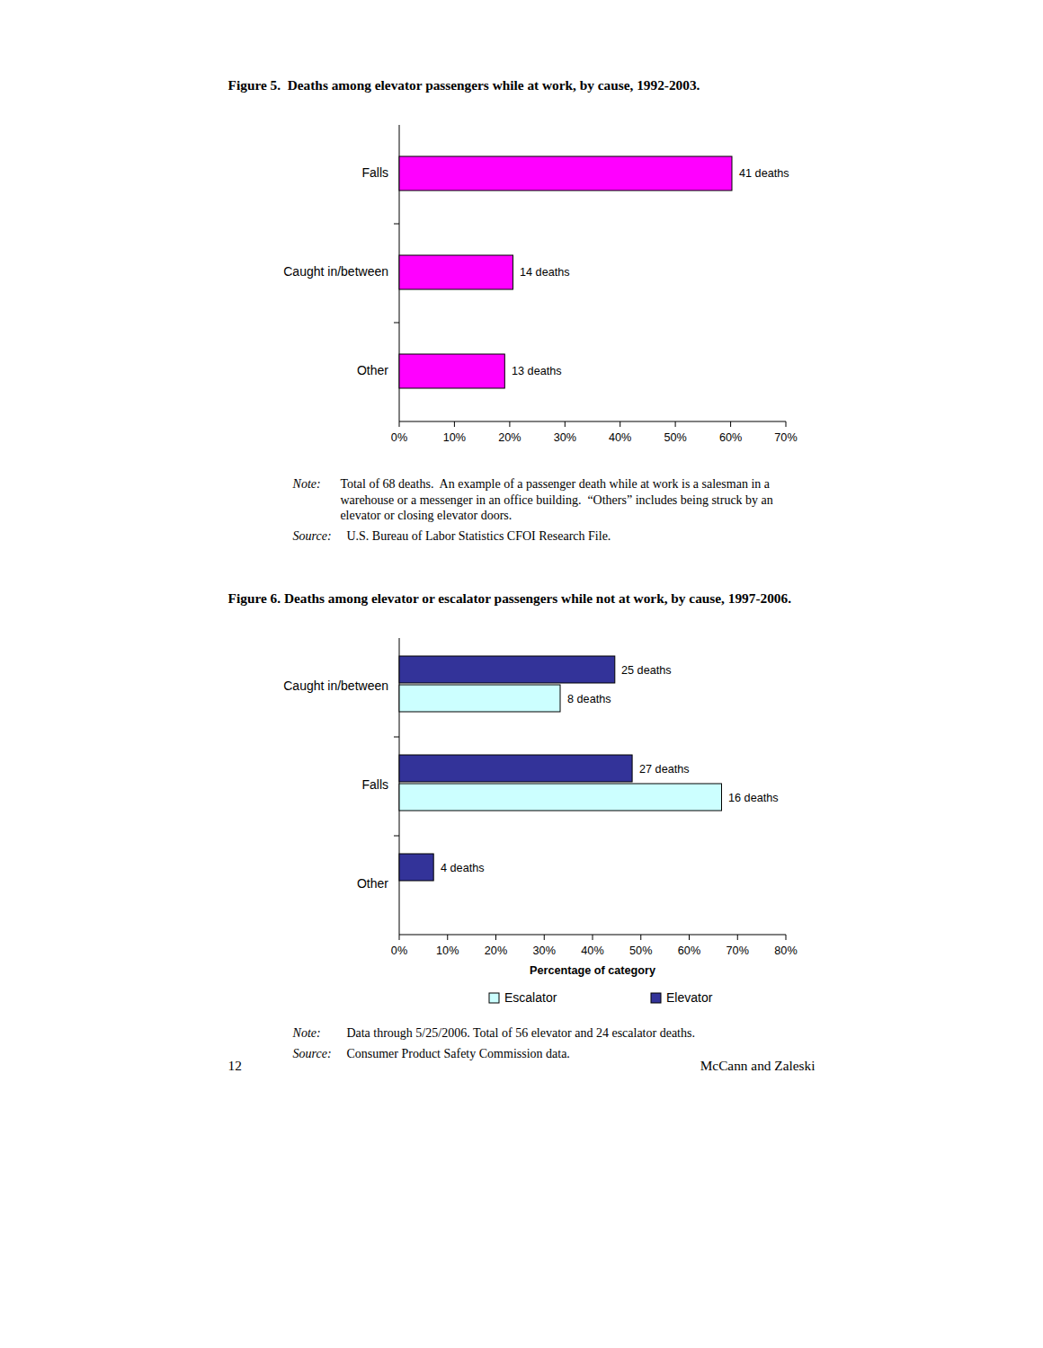Figure 5. Deaths among elevator passengers while at work, by cause, 1992-2003.
0% 10% 20% 30% 40% 50% 60% 70% 41 deaths 14 deaths 13 deaths Falls Caught in/between Other
Note: Total of 68 deaths. An example of a passenger death while at work is a salesman in a warehouse or a messenger in an office building. “Others” includes being struck by an elevator or closing elevator doors.
Source: U.S. Bureau of Labor Statistics CFOI Research File.
Figure 6. Deaths among elevator or escalator passengers while not at work, by cause, 1997-2006.
0% 10% 20% 30% 40% 50% 60% 70% 80% 25 deaths 8 deaths Caught in/between 27 deaths 16 deaths Falls 4 deaths Other Percentage of category Escalator Elevator
Note: Data through 5/25/2006. Total of 56 elevator and 24 escalator deaths.
Source: Consumer Product Safety Commission data.
12 McCann and Zaleski